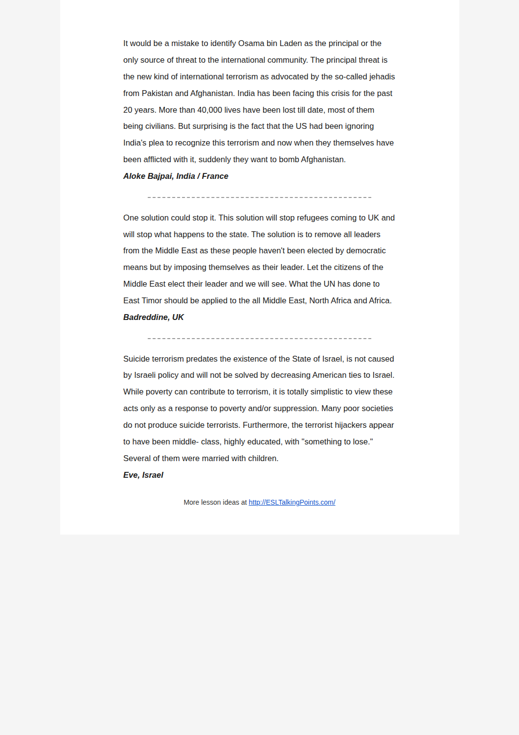It would be a mistake to identify Osama bin Laden as the principal or the only source of threat to the international community. The principal threat is the new kind of international terrorism as advocated by the so-called jehadis from Pakistan and Afghanistan. India has been facing this crisis for the past 20 years. More than 40,000 lives have been lost till date, most of them being civilians. But surprising is the fact that the US had been ignoring India's plea to recognize this terrorism and now when they themselves have been afflicted with it, suddenly they want to bomb Afghanistan.
Aloke Bajpai, India / France
One solution could stop it. This solution will stop refugees coming to UK and will stop what happens to the state. The solution is to remove all leaders from the Middle East as these people haven't been elected by democratic means but by imposing themselves as their leader. Let the citizens of the Middle East elect their leader and we will see. What the UN has done to East Timor should be applied to the all Middle East, North Africa and Africa.
Badreddine, UK
Suicide terrorism predates the existence of the State of Israel, is not caused by Israeli policy and will not be solved by decreasing American ties to Israel. While poverty can contribute to terrorism, it is totally simplistic to view these acts only as a response to poverty and/or suppression. Many poor societies do not produce suicide terrorists. Furthermore, the terrorist hijackers appear to have been middle- class, highly educated, with "something to lose." Several of them were married with children.
Eve, Israel
More lesson ideas at http://ESLTalkingPoints.com/